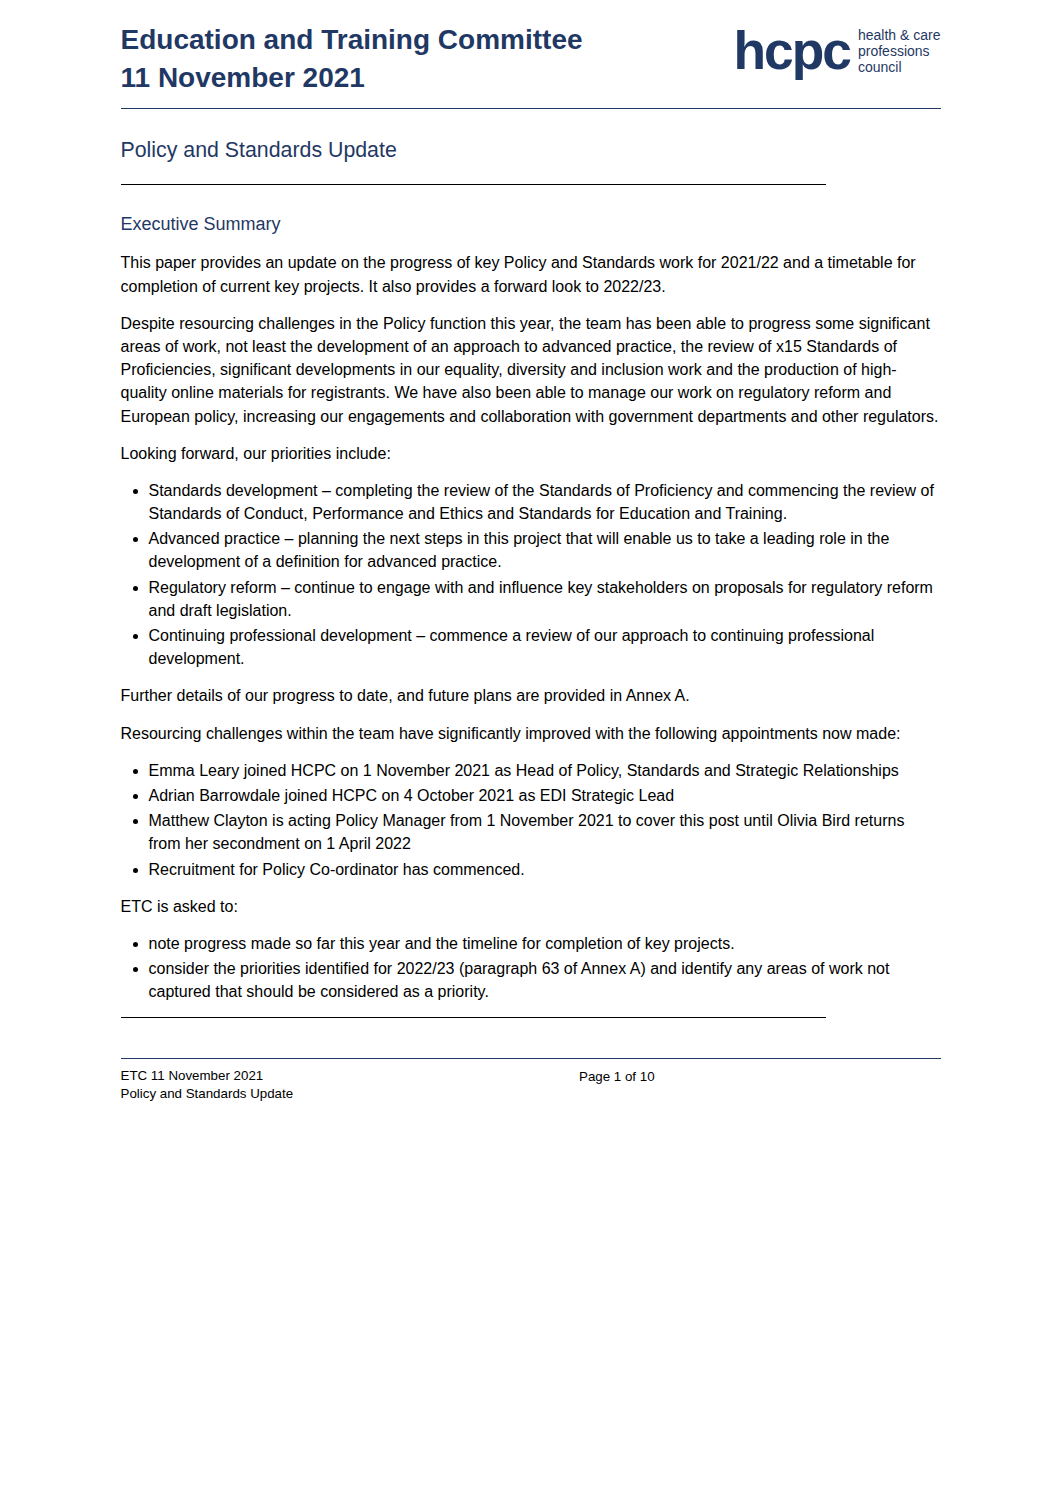Education and Training Committee
11 November 2021
hcpc health & care
professions
council
Policy and Standards Update
Executive Summary
This paper provides an update on the progress of key Policy and Standards work for 2021/22 and a timetable for completion of current key projects. It also provides a forward look to 2022/23.
Despite resourcing challenges in the Policy function this year, the team has been able to progress some significant areas of work, not least the development of an approach to advanced practice, the review of x15 Standards of Proficiencies, significant developments in our equality, diversity and inclusion work and the production of high-quality online materials for registrants. We have also been able to manage our work on regulatory reform and European policy, increasing our engagements and collaboration with government departments and other regulators.
Looking forward, our priorities include:
Standards development – completing the review of the Standards of Proficiency and commencing the review of Standards of Conduct, Performance and Ethics and Standards for Education and Training.
Advanced practice – planning the next steps in this project that will enable us to take a leading role in the development of a definition for advanced practice.
Regulatory reform – continue to engage with and influence key stakeholders on proposals for regulatory reform and draft legislation.
Continuing professional development – commence a review of our approach to continuing professional development.
Further details of our progress to date, and future plans are provided in Annex A.
Resourcing challenges within the team have significantly improved with the following appointments now made:
Emma Leary joined HCPC on 1 November 2021 as Head of Policy, Standards and Strategic Relationships
Adrian Barrowdale joined HCPC on 4 October 2021 as EDI Strategic Lead
Matthew Clayton is acting Policy Manager from 1 November 2021 to cover this post until Olivia Bird returns from her secondment on 1 April 2022
Recruitment for Policy Co-ordinator has commenced.
ETC is asked to:
note progress made so far this year and the timeline for completion of key projects.
consider the priorities identified for 2022/23 (paragraph 63 of Annex A) and identify any areas of work not captured that should be considered as a priority.
ETC 11 November 2021
Policy and Standards Update
Page 1 of 10